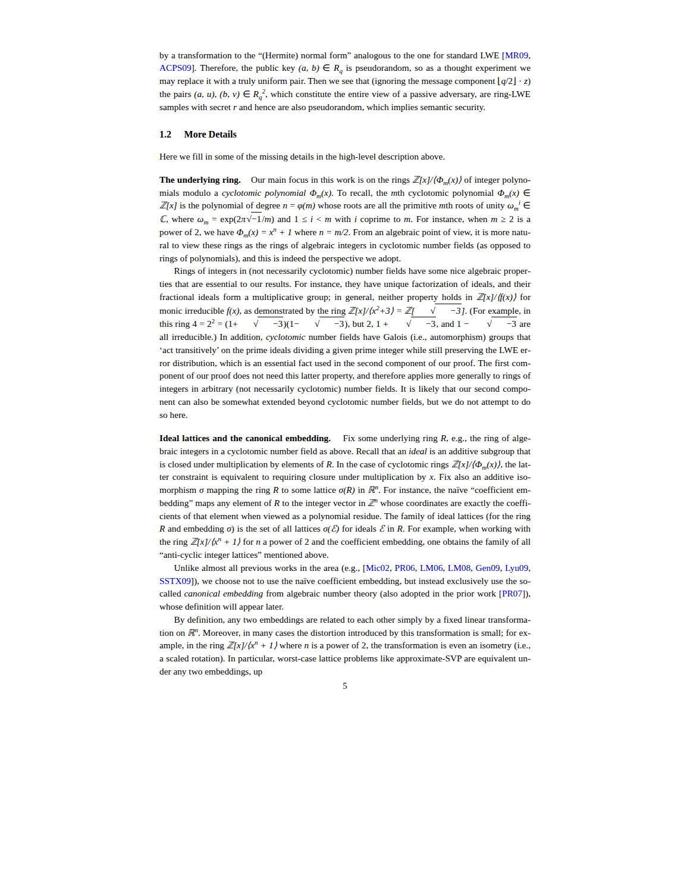by a transformation to the “(Hermite) normal form” analogous to the one for standard LWE [MR09, ACPS09]. Therefore, the public key (a, b) ∈ Rq is pseudorandom, so as a thought experiment we may replace it with a truly uniform pair. Then we see that (ignoring the message component ⌊q/2⌋ · z) the pairs (a, u), (b, v) ∈ Rq2, which constitute the entire view of a passive adversary, are ring-LWE samples with secret r and hence are also pseudorandom, which implies semantic security.
1.2 More Details
Here we fill in some of the missing details in the high-level description above.
The underlying ring. Our main focus in this work is on the rings ℤ[x]/⟨Φm(x)⟩ of integer polynomials modulo a cyclotomic polynomial Φm(x). To recall, the mth cyclotomic polynomial Φm(x) ∈ ℤ[x] is the polynomial of degree n = φ(m) whose roots are all the primitive mth roots of unity ωmi ∈ ℂ, where ωm = exp(2π−1/m) and 1 ≤ i < m with i coprime to m. For instance, when m ≥ 2 is a power of 2, we have Φm(x) = xn + 1 where n = m/2. From an algebraic point of view, it is more natural to view these rings as the rings of algebraic integers in cyclotomic number fields (as opposed to rings of polynomials), and this is indeed the perspective we adopt.
Rings of integers in (not necessarily cyclotomic) number fields have some nice algebraic properties that are essential to our results. For instance, they have unique factorization of ideals, and their fractional ideals form a multiplicative group; in general, neither property holds in ℤ[x]/⟨f(x)⟩ for monic irreducible f(x), as demonstrated by the ring ℤ[x]/⟨x2+3⟩ = ℤ[−3]. (For example, in this ring 4 = 22 = (1+−3)(1−−3), but 2, 1 + −3, and 1 − −3 are all irreducible.) In addition, cyclotomic number fields have Galois (i.e., automorphism) groups that ‘act transitively’ on the prime ideals dividing a given prime integer while still preserving the LWE error distribution, which is an essential fact used in the second component of our proof. The first component of our proof does not need this latter property, and therefore applies more generally to rings of integers in arbitrary (not necessarily cyclotomic) number fields. It is likely that our second component can also be somewhat extended beyond cyclotomic number fields, but we do not attempt to do so here.
Ideal lattices and the canonical embedding. Fix some underlying ring R, e.g., the ring of algebraic integers in a cyclotomic number field as above. Recall that an ideal is an additive subgroup that is closed under multiplication by elements of R. In the case of cyclotomic rings ℤ[x]/⟨Φm(x)⟩, the latter constraint is equivalent to requiring closure under multiplication by x. Fix also an additive isomorphism σ mapping the ring R to some lattice σ(R) in ℝn. For instance, the naïve “coefficient embedding” maps any element of R to the integer vector in ℤn whose coordinates are exactly the coefficients of that element when viewed as a polynomial residue. The family of ideal lattices (for the ring R and embedding σ) is the set of all lattices σ(ℰ) for ideals ℰ in R. For example, when working with the ring ℤ[x]/⟨xn + 1⟩ for n a power of 2 and the coefficient embedding, one obtains the family of all “anti-cyclic integer lattices” mentioned above.
Unlike almost all previous works in the area (e.g., [Mic02, PR06, LM06, LM08, Gen09, Lyu09, SSTX09]), we choose not to use the naïve coefficient embedding, but instead exclusively use the so-called canonical embedding from algebraic number theory (also adopted in the prior work [PR07]), whose definition will appear later.
By definition, any two embeddings are related to each other simply by a fixed linear transformation on ℝn. Moreover, in many cases the distortion introduced by this transformation is small; for example, in the ring ℤ[x]/⟨xn + 1⟩ where n is a power of 2, the transformation is even an isometry (i.e., a scaled rotation). In particular, worst-case lattice problems like approximate-SVP are equivalent under any two embeddings, up
5